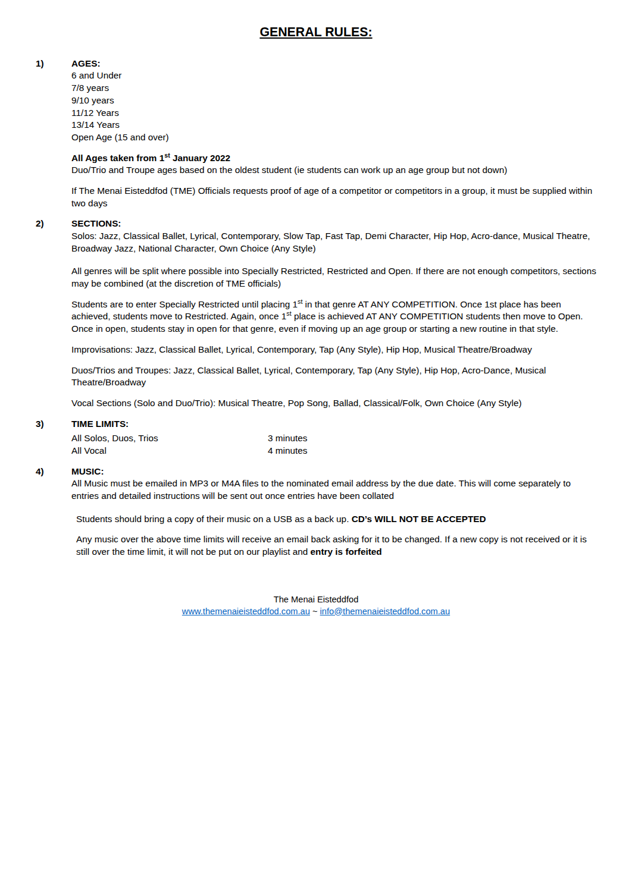GENERAL RULES:
1)
AGES:
6 and Under
7/8 years
9/10 years
11/12 Years
13/14 Years
Open Age (15 and over)
All Ages taken from 1st January 2022
Duo/Trio and Troupe ages based on the oldest student (ie students can work up an age group but not down)
If The Menai Eisteddfod (TME) Officials requests proof of age of a competitor or competitors in a group, it must be supplied within two days
2)
SECTIONS:
Solos: Jazz, Classical Ballet, Lyrical, Contemporary, Slow Tap, Fast Tap, Demi Character, Hip Hop, Acro-dance, Musical Theatre, Broadway Jazz, National Character, Own Choice (Any Style)
All genres will be split where possible into Specially Restricted, Restricted and Open. If there are not enough competitors, sections may be combined (at the discretion of TME officials)
Students are to enter Specially Restricted until placing 1st in that genre AT ANY COMPETITION. Once 1st place has been achieved, students move to Restricted. Again, once 1st place is achieved AT ANY COMPETITION students then move to Open. Once in open, students stay in open for that genre, even if moving up an age group or starting a new routine in that style.
Improvisations: Jazz, Classical Ballet, Lyrical, Contemporary, Tap (Any Style), Hip Hop, Musical Theatre/Broadway
Duos/Trios and Troupes: Jazz, Classical Ballet, Lyrical, Contemporary, Tap (Any Style), Hip Hop, Acro-Dance, Musical Theatre/Broadway
Vocal Sections (Solo and Duo/Trio): Musical Theatre, Pop Song, Ballad, Classical/Folk, Own Choice (Any Style)
3)
TIME LIMITS:
| All Solos, Duos, Trios | 3 minutes |
| All Vocal | 4 minutes |
4)
MUSIC:
All Music must be emailed in MP3 or M4A files to the nominated email address by the due date. This will come separately to entries and detailed instructions will be sent out once entries have been collated
Students should bring a copy of their music on a USB as a back up. CD’s WILL NOT BE ACCEPTED
Any music over the above time limits will receive an email back asking for it to be changed. If a new copy is not received or it is still over the time limit, it will not be put on our playlist and entry is forfeited
The Menai Eisteddfod
www.themenaieisteddfod.com.au ~ info@themenaieisteddfod.com.au